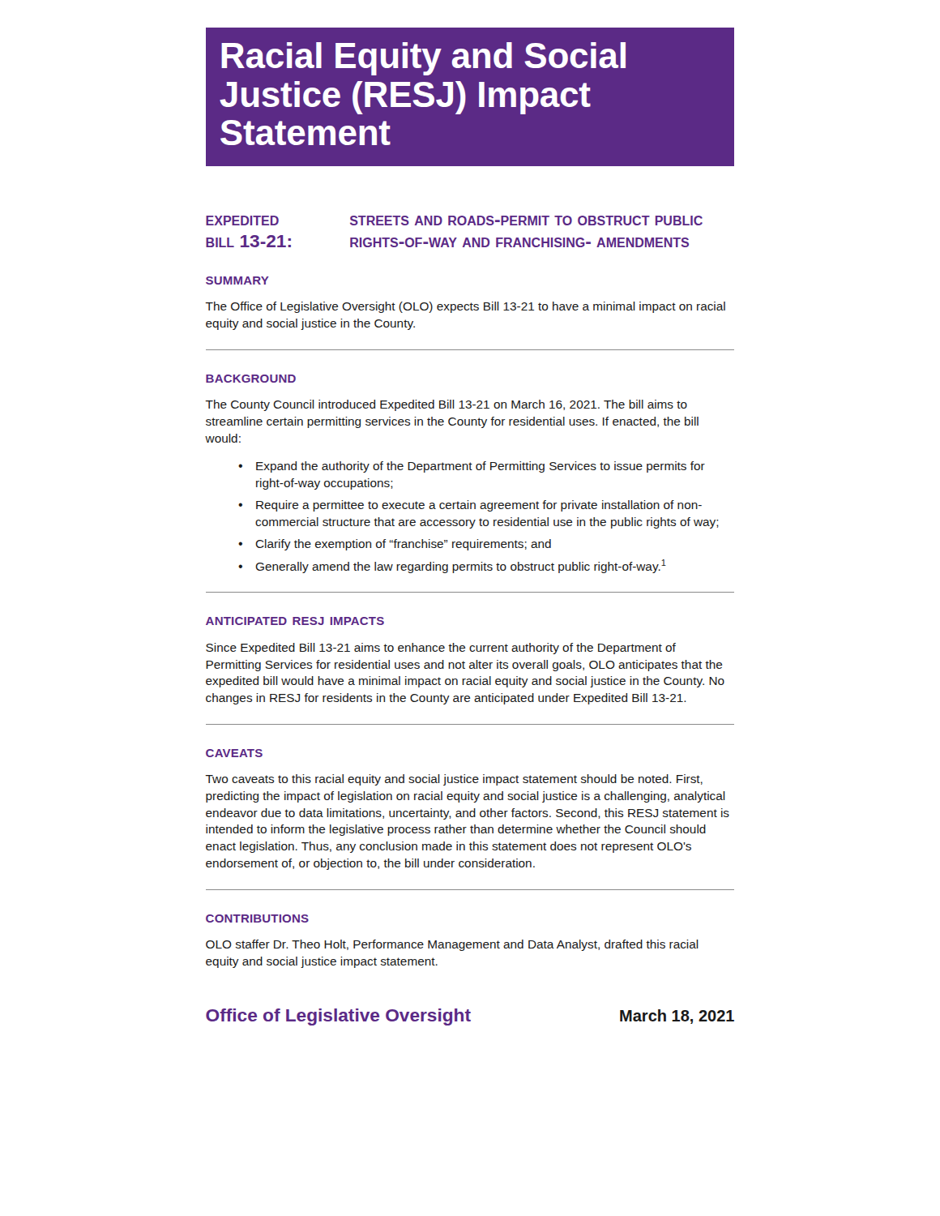Racial Equity and Social Justice (RESJ) Impact Statement
Expedited
Streets and Roads-Permit to Obstruct public
Bill 13-21:
Rights-of-Way and Franchising- Amendments
Summary
The Office of Legislative Oversight (OLO) expects Bill 13-21 to have a minimal impact on racial equity and social justice in the County.
Background
The County Council introduced Expedited Bill 13-21 on March 16, 2021. The bill aims to streamline certain permitting services in the County for residential uses. If enacted, the bill would:
Expand the authority of the Department of Permitting Services to issue permits for right-of-way occupations;
Require a permittee to execute a certain agreement for private installation of non-commercial structure that are accessory to residential use in the public rights of way;
Clarify the exemption of “franchise” requirements; and
Generally amend the law regarding permits to obstruct public right-of-way.1
Anticipated RESJ Impacts
Since Expedited Bill 13-21 aims to enhance the current authority of the Department of Permitting Services for residential uses and not alter its overall goals, OLO anticipates that the expedited bill would have a minimal impact on racial equity and social justice in the County. No changes in RESJ for residents in the County are anticipated under Expedited Bill 13-21.
Caveats
Two caveats to this racial equity and social justice impact statement should be noted. First, predicting the impact of legislation on racial equity and social justice is a challenging, analytical endeavor due to data limitations, uncertainty, and other factors. Second, this RESJ statement is intended to inform the legislative process rather than determine whether the Council should enact legislation. Thus, any conclusion made in this statement does not represent OLO's endorsement of, or objection to, the bill under consideration.
Contributions
OLO staffer Dr. Theo Holt, Performance Management and Data Analyst, drafted this racial equity and social justice impact statement.
Office of Legislative Oversight
March 18, 2021